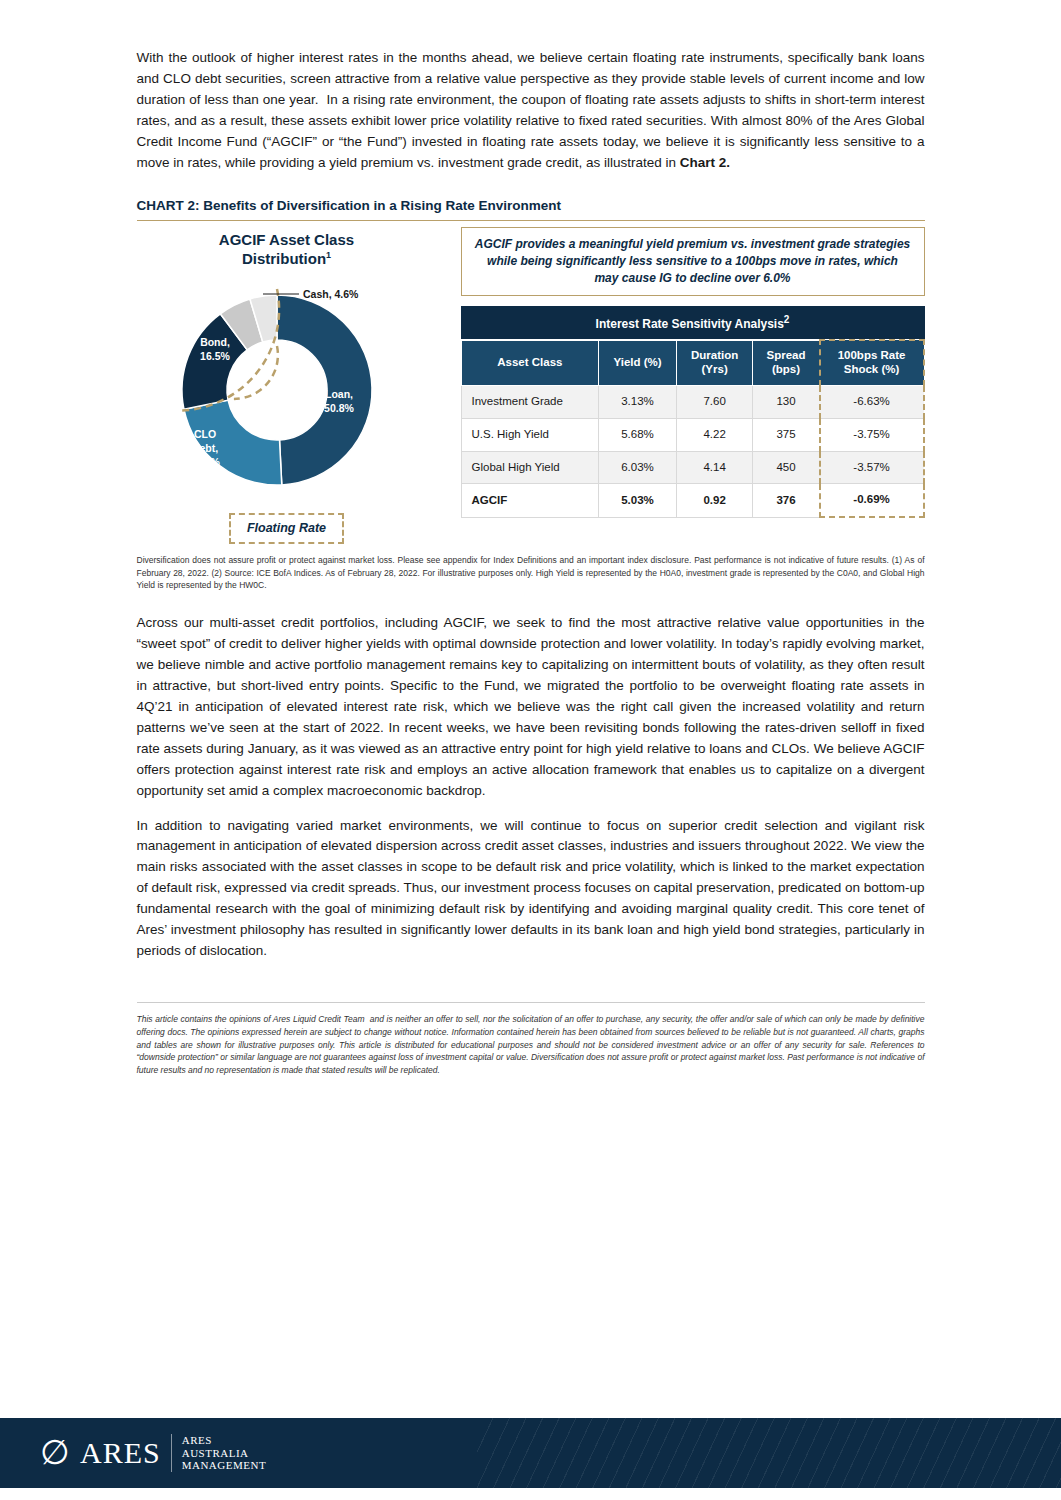With the outlook of higher interest rates in the months ahead, we believe certain floating rate instruments, specifically bank loans and CLO debt securities, screen attractive from a relative value perspective as they provide stable levels of current income and low duration of less than one year. In a rising rate environment, the coupon of floating rate assets adjusts to shifts in short-term interest rates, and as a result, these assets exhibit lower price volatility relative to fixed rated securities. With almost 80% of the Ares Global Credit Income Fund (“AGCIF” or “the Fund”) invested in floating rate assets today, we believe it is significantly less sensitive to a move in rates, while providing a yield premium vs. investment grade credit, as illustrated in Chart 2.
CHART 2: Benefits of Diversification in a Rising Rate Environment
AGCIF Asset Class
Distribution1
Loan, 50.8% CLO Debt, 28.1% Bond, 16.5% Cash, 4.6%
Floating Rate
AGCIF provides a meaningful yield premium vs. investment grade strategies while being significantly less sensitive to a 100bps move in rates, which may cause IG to decline over 6.0%
Interest Rate Sensitivity Analysis 2
| Asset Class | Yield (%) | Duration (Yrs) | Spread (bps) | 100bps Rate Shock (%) |
| --- | --- | --- | --- | --- |
| Investment Grade | 3.13% | 7.60 | 130 | -6.63% |
| U.S. High Yield | 5.68% | 4.22 | 375 | -3.75% |
| Global High Yield | 6.03% | 4.14 | 450 | -3.57% |
| AGCIF | 5.03% | 0.92 | 376 | -0.69% |
Diversification does not assure profit or protect against market loss. Please see appendix for Index Definitions and an important index disclosure. Past performance is not indicative of future results. (1) As of February 28, 2022. (2) Source: ICE BofA Indices. As of February 28, 2022. For illustrative purposes only. High Yield is represented by the H0A0, investment grade is represented by the C0A0, and Global High Yield is represented by the HW0C.
Across our multi-asset credit portfolios, including AGCIF, we seek to find the most attractive relative value opportunities in the “sweet spot” of credit to deliver higher yields with optimal downside protection and lower volatility. In today’s rapidly evolving market, we believe nimble and active portfolio management remains key to capitalizing on intermittent bouts of volatility, as they often result in attractive, but short-lived entry points. Specific to the Fund, we migrated the portfolio to be overweight floating rate assets in 4Q’21 in anticipation of elevated interest rate risk, which we believe was the right call given the increased volatility and return patterns we’ve seen at the start of 2022. In recent weeks, we have been revisiting bonds following the rates-driven selloff in fixed rate assets during January, as it was viewed as an attractive entry point for high yield relative to loans and CLOs. We believe AGCIF offers protection against interest rate risk and employs an active allocation framework that enables us to capitalize on a divergent opportunity set amid a complex macroeconomic backdrop.
In addition to navigating varied market environments, we will continue to focus on superior credit selection and vigilant risk management in anticipation of elevated dispersion across credit asset classes, industries and issuers throughout 2022. We view the main risks associated with the asset classes in scope to be default risk and price volatility, which is linked to the market expectation of default risk, expressed via credit spreads. Thus, our investment process focuses on capital preservation, predicated on bottom-up fundamental research with the goal of minimizing default risk by identifying and avoiding marginal quality credit. This core tenet of Ares’ investment philosophy has resulted in significantly lower defaults in its bank loan and high yield bond strategies, particularly in periods of dislocation.
This article contains the opinions of Ares Liquid Credit Team and is neither an offer to sell, nor the solicitation of an offer to purchase, any security, the offer and/or sale of which can only be made by definitive offering docs. The opinions expressed herein are subject to change without notice. Information contained herein has been obtained from sources believed to be reliable but is not guaranteed. All charts, graphs and tables are shown for illustrative purposes only. This article is distributed for educational purposes and should not be considered investment advice or an offer of any security for sale. References to “downside protection” or similar language are not guarantees against loss of investment capital or value. Diversification does not assure profit or protect against market loss. Past performance is not indicative of future results and no representation is made that stated results will be replicated.
∅ ARES ARES
AUSTRALIA
MANAGEMENT